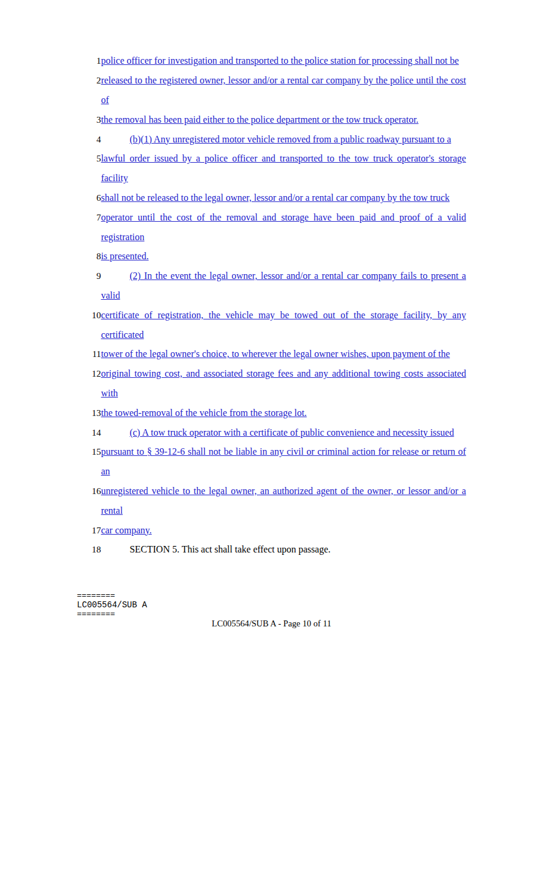| 1 | police officer for investigation and transported to the police station for processing shall not be |
| 2 | released to the registered owner, lessor and/or a rental car company by the police until the cost of |
| 3 | the removal has been paid either to the police department or the tow truck operator. |
| 4 | (b)(1) Any unregistered motor vehicle removed from a public roadway pursuant to a |
| 5 | lawful order issued by a police officer and transported to the tow truck operator's storage facility |
| 6 | shall not be released to the legal owner, lessor and/or a rental car company by the tow truck |
| 7 | operator until the cost of the removal and storage have been paid and proof of a valid registration |
| 8 | is presented. |
| 9 | (2) In the event the legal owner, lessor and/or a rental car company fails to present a valid |
| 10 | certificate of registration, the vehicle may be towed out of the storage facility, by any certificated |
| 11 | tower of the legal owner's choice, to wherever the legal owner wishes, upon payment of the |
| 12 | original towing cost, and associated storage fees and any additional towing costs associated with |
| 13 | the towed-removal of the vehicle from the storage lot. |
| 14 | (c) A tow truck operator with a certificate of public convenience and necessity issued |
| 15 | pursuant to § 39-12-6 shall not be liable in any civil or criminal action for release or return of an |
| 16 | unregistered vehicle to the legal owner, an authorized agent of the owner, or lessor and/or a rental |
| 17 | car company. |
| 18 | SECTION 5. This act shall take effect upon passage. |
========
LC005564/SUB A
========
LC005564/SUB A - Page 10 of 11